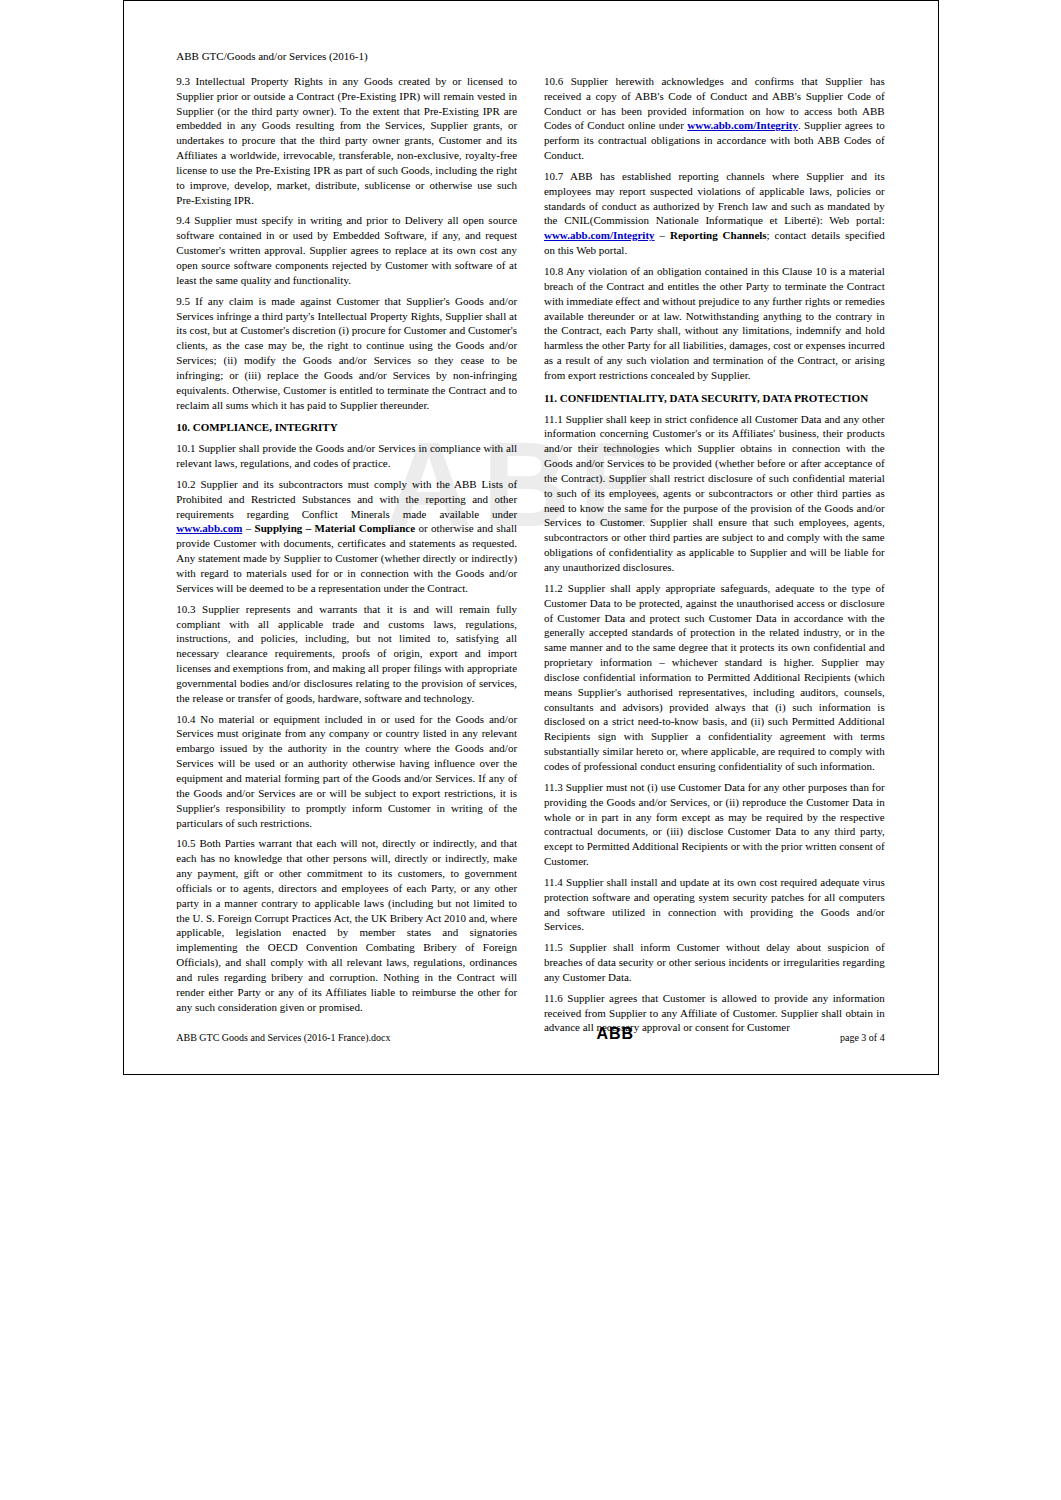ABB
ABB GTC/Goods and/or Services (2016-1)
9.3 Intellectual Property Rights in any Goods created by or licensed to Supplier prior or outside a Contract (Pre-Existing IPR) will remain vested in Supplier (or the third party owner). To the extent that Pre-Existing IPR are embedded in any Goods resulting from the Services, Supplier grants, or undertakes to procure that the third party owner grants, Customer and its Affiliates a worldwide, irrevocable, transferable, non-exclusive, royalty-free license to use the Pre-Existing IPR as part of such Goods, including the right to improve, develop, market, distribute, sublicense or otherwise use such Pre-Existing IPR.
9.4 Supplier must specify in writing and prior to Delivery all open source software contained in or used by Embedded Software, if any, and request Customer's written approval. Supplier agrees to replace at its own cost any open source software components rejected by Customer with software of at least the same quality and functionality.
9.5 If any claim is made against Customer that Supplier's Goods and/or Services infringe a third party's Intellectual Property Rights, Supplier shall at its cost, but at Customer's discretion (i) procure for Customer and Customer's clients, as the case may be, the right to continue using the Goods and/or Services; (ii) modify the Goods and/or Services so they cease to be infringing; or (iii) replace the Goods and/or Services by non-infringing equivalents. Otherwise, Customer is entitled to terminate the Contract and to reclaim all sums which it has paid to Supplier thereunder.
10. COMPLIANCE, INTEGRITY
10.1 Supplier shall provide the Goods and/or Services in compliance with all relevant laws, regulations, and codes of practice.
10.2 Supplier and its subcontractors must comply with the ABB Lists of Prohibited and Restricted Substances and with the reporting and other requirements regarding Conflict Minerals made available under www.abb.com – Supplying – Material Compliance or otherwise and shall provide Customer with documents, certificates and statements as requested. Any statement made by Supplier to Customer (whether directly or indirectly) with regard to materials used for or in connection with the Goods and/or Services will be deemed to be a representation under the Contract.
10.3 Supplier represents and warrants that it is and will remain fully compliant with all applicable trade and customs laws, regulations, instructions, and policies, including, but not limited to, satisfying all necessary clearance requirements, proofs of origin, export and import licenses and exemptions from, and making all proper filings with appropriate governmental bodies and/or disclosures relating to the provision of services, the release or transfer of goods, hardware, software and technology.
10.4 No material or equipment included in or used for the Goods and/or Services must originate from any company or country listed in any relevant embargo issued by the authority in the country where the Goods and/or Services will be used or an authority otherwise having influence over the equipment and material forming part of the Goods and/or Services. If any of the Goods and/or Services are or will be subject to export restrictions, it is Supplier's responsibility to promptly inform Customer in writing of the particulars of such restrictions.
10.5 Both Parties warrant that each will not, directly or indirectly, and that each has no knowledge that other persons will, directly or indirectly, make any payment, gift or other commitment to its customers, to government officials or to agents, directors and employees of each Party, or any other party in a manner contrary to applicable laws (including but not limited to the U. S. Foreign Corrupt Practices Act, the UK Bribery Act 2010 and, where applicable, legislation enacted by member states and signatories implementing the OECD Convention Combating Bribery of Foreign Officials), and shall comply with all relevant laws, regulations, ordinances and rules regarding bribery and corruption. Nothing in the Contract will render either Party or any of its Affiliates liable to reimburse the other for any such consideration given or promised.
10.6 Supplier herewith acknowledges and confirms that Supplier has received a copy of ABB's Code of Conduct and ABB's Supplier Code of Conduct or has been provided information on how to access both ABB Codes of Conduct online under www.abb.com/Integrity. Supplier agrees to perform its contractual obligations in accordance with both ABB Codes of Conduct.
10.7 ABB has established reporting channels where Supplier and its employees may report suspected violations of applicable laws, policies or standards of conduct as authorized by French law and such as mandated by the CNIL(Commission Nationale Informatique et Liberté): Web portal: www.abb.com/Integrity – Reporting Channels; contact details specified on this Web portal.
10.8 Any violation of an obligation contained in this Clause 10 is a material breach of the Contract and entitles the other Party to terminate the Contract with immediate effect and without prejudice to any further rights or remedies available thereunder or at law. Notwithstanding anything to the contrary in the Contract, each Party shall, without any limitations, indemnify and hold harmless the other Party for all liabilities, damages, cost or expenses incurred as a result of any such violation and termination of the Contract, or arising from export restrictions concealed by Supplier.
11. CONFIDENTIALITY, DATA SECURITY, DATA PROTECTION
11.1 Supplier shall keep in strict confidence all Customer Data and any other information concerning Customer's or its Affiliates' business, their products and/or their technologies which Supplier obtains in connection with the Goods and/or Services to be provided (whether before or after acceptance of the Contract). Supplier shall restrict disclosure of such confidential material to such of its employees, agents or subcontractors or other third parties as need to know the same for the purpose of the provision of the Goods and/or Services to Customer. Supplier shall ensure that such employees, agents, subcontractors or other third parties are subject to and comply with the same obligations of confidentiality as applicable to Supplier and will be liable for any unauthorized disclosures.
11.2 Supplier shall apply appropriate safeguards, adequate to the type of Customer Data to be protected, against the unauthorised access or disclosure of Customer Data and protect such Customer Data in accordance with the generally accepted standards of protection in the related industry, or in the same manner and to the same degree that it protects its own confidential and proprietary information – whichever standard is higher. Supplier may disclose confidential information to Permitted Additional Recipients (which means Supplier's authorised representatives, including auditors, counsels, consultants and advisors) provided always that (i) such information is disclosed on a strict need-to-know basis, and (ii) such Permitted Additional Recipients sign with Supplier a confidentiality agreement with terms substantially similar hereto or, where applicable, are required to comply with codes of professional conduct ensuring confidentiality of such information.
11.3 Supplier must not (i) use Customer Data for any other purposes than for providing the Goods and/or Services, or (ii) reproduce the Customer Data in whole or in part in any form except as may be required by the respective contractual documents, or (iii) disclose Customer Data to any third party, except to Permitted Additional Recipients or with the prior written consent of Customer.
11.4 Supplier shall install and update at its own cost required adequate virus protection software and operating system security patches for all computers and software utilized in connection with providing the Goods and/or Services.
11.5 Supplier shall inform Customer without delay about suspicion of breaches of data security or other serious incidents or irregularities regarding any Customer Data.
11.6 Supplier agrees that Customer is allowed to provide any information received from Supplier to any Affiliate of Customer. Supplier shall obtain in advance all necessary approval or consent for Customer
ABB GTC Goods and Services (2016-1 France).docx
ABB
page 3 of 4